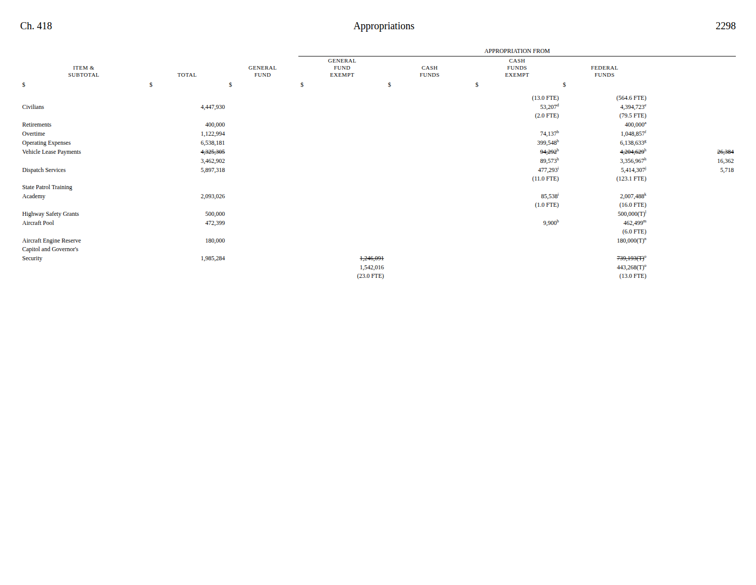Ch. 418
Appropriations
2298
| | APPROPRIATION FROM |
| ITEM & SUBTOTAL | TOTAL | GENERAL FUND | GENERAL FUND EXEMPT | CASH FUNDS | CASH FUNDS EXEMPT | FEDERAL FUNDS | |
| $ | $ | $ | $ | $ | $ | $ | |
| | | | | | (13.0 FTE) | (564.6 FTE) | |
| Civilians | 4,447,930 | | | | 53,207 d | 4,394,723 e | |
| | | | | | (2.0 FTE) | (79.5 FTE) | |
| Retirements | 400,000 | | | | | 400,000 a | |
| Overtime | 1,122,994 | | | | 74,137 b | 1,048,857 f | |
| Operating Expenses | 6,538,181 | | | | 399,548 b | 6,138,633 g | |
| Vehicle Lease Payments | 4,325,305 | | | | 94,292 b | 4,204,629 h | 26,384 |
| | 3,462,902 | | | | 89,573 h | 3,356,967 h | 16,362 |
| Dispatch Services | 5,897,318 | | | | 477,293 i | 5,414,307 j | 5,718 |
| | | | | | (11.0 FTE) | (123.1 FTE) | |
| State Patrol Training | | | | | | | |
| Academy | 2,093,026 | | | | 85,538 i | 2,007,488 k | |
| | | | | | (1.0 FTE) | (16.0 FTE) | |
| Highway Safety Grants | 500,000 | | | | | 500,000(T) l | |
| Aircraft Pool | 472,399 | | | | 9,900 b | 462,499 m | |
| | | | | | | (6.0 FTE) | |
| Aircraft Engine Reserve | 180,000 | | | | | 180,000(T) n | |
| Capitol and Governor's | | | | | | | |
| Security | 1,985,284 | | 1,246,091 | | | 739,193(T) o | |
| | | | 1,542,016 | | | 443,268(T) o | |
| | | | (23.0 FTE) | | | (13.0 FTE) | |